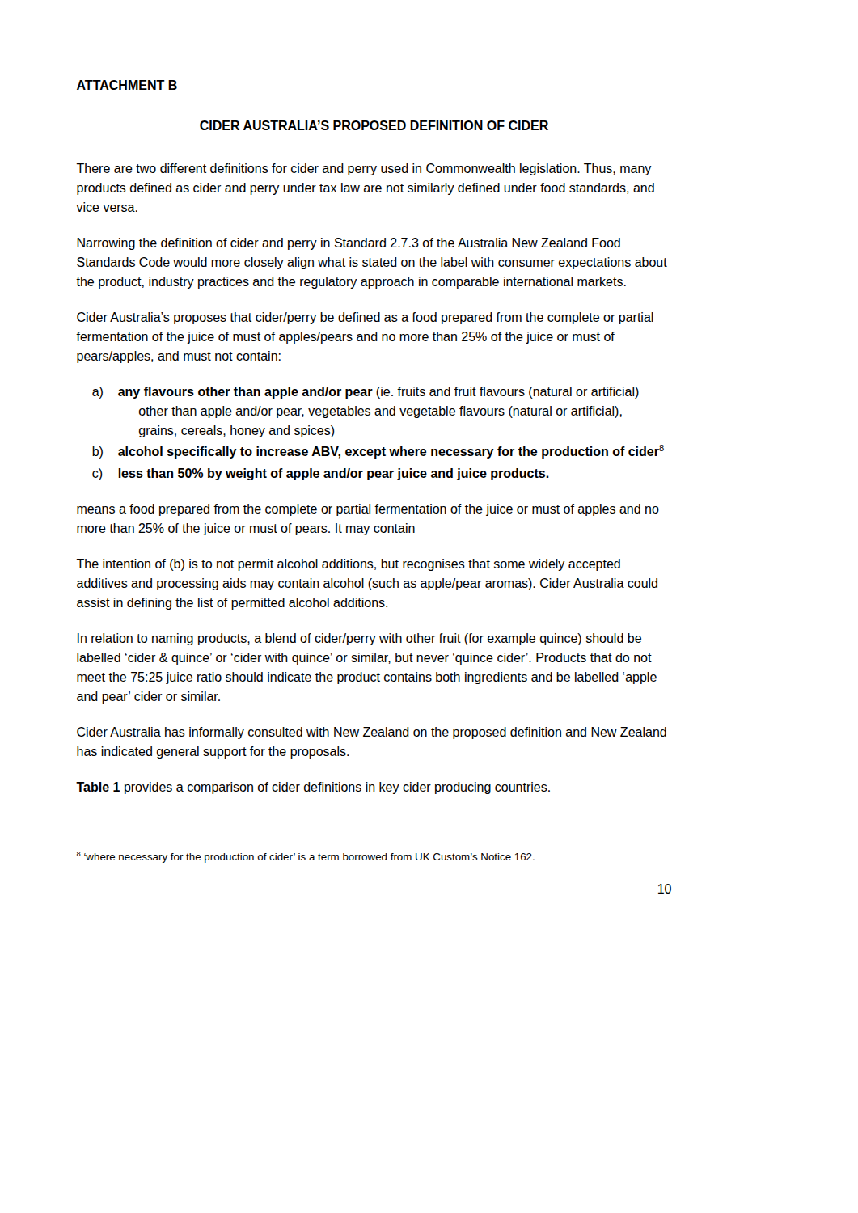ATTACHMENT B
CIDER AUSTRALIA’S PROPOSED DEFINITION OF CIDER
There are two different definitions for cider and perry used in Commonwealth legislation. Thus, many products defined as cider and perry under tax law are not similarly defined under food standards, and vice versa.
Narrowing the definition of cider and perry in Standard 2.7.3 of the Australia New Zealand Food Standards Code would more closely align what is stated on the label with consumer expectations about the product, industry practices and the regulatory approach in comparable international markets.
Cider Australia’s proposes that cider/perry be defined as a food prepared from the complete or partial fermentation of the juice of must of apples/pears and no more than 25% of the juice or must of pears/apples, and must not contain:
a) any flavours other than apple and/or pear (ie. fruits and fruit flavours (natural or artificial) other than apple and/or pear, vegetables and vegetable flavours (natural or artificial), grains, cereals, honey and spices)
b) alcohol specifically to increase ABV, except where necessary for the production of cider8
c) less than 50% by weight of apple and/or pear juice and juice products.
means a food prepared from the complete or partial fermentation of the juice or must of apples and no more than 25% of the juice or must of pears. It may contain
The intention of (b) is to not permit alcohol additions, but recognises that some widely accepted additives and processing aids may contain alcohol (such as apple/pear aromas). Cider Australia could assist in defining the list of permitted alcohol additions.
In relation to naming products, a blend of cider/perry with other fruit (for example quince) should be labelled ‘cider & quince’ or ‘cider with quince’ or similar, but never ‘quince cider’. Products that do not meet the 75:25 juice ratio should indicate the product contains both ingredients and be labelled ‘apple and pear’ cider or similar.
Cider Australia has informally consulted with New Zealand on the proposed definition and New Zealand has indicated general support for the proposals.
Table 1 provides a comparison of cider definitions in key cider producing countries.
8 ‘where necessary for the production of cider’ is a term borrowed from UK Custom’s Notice 162.
10